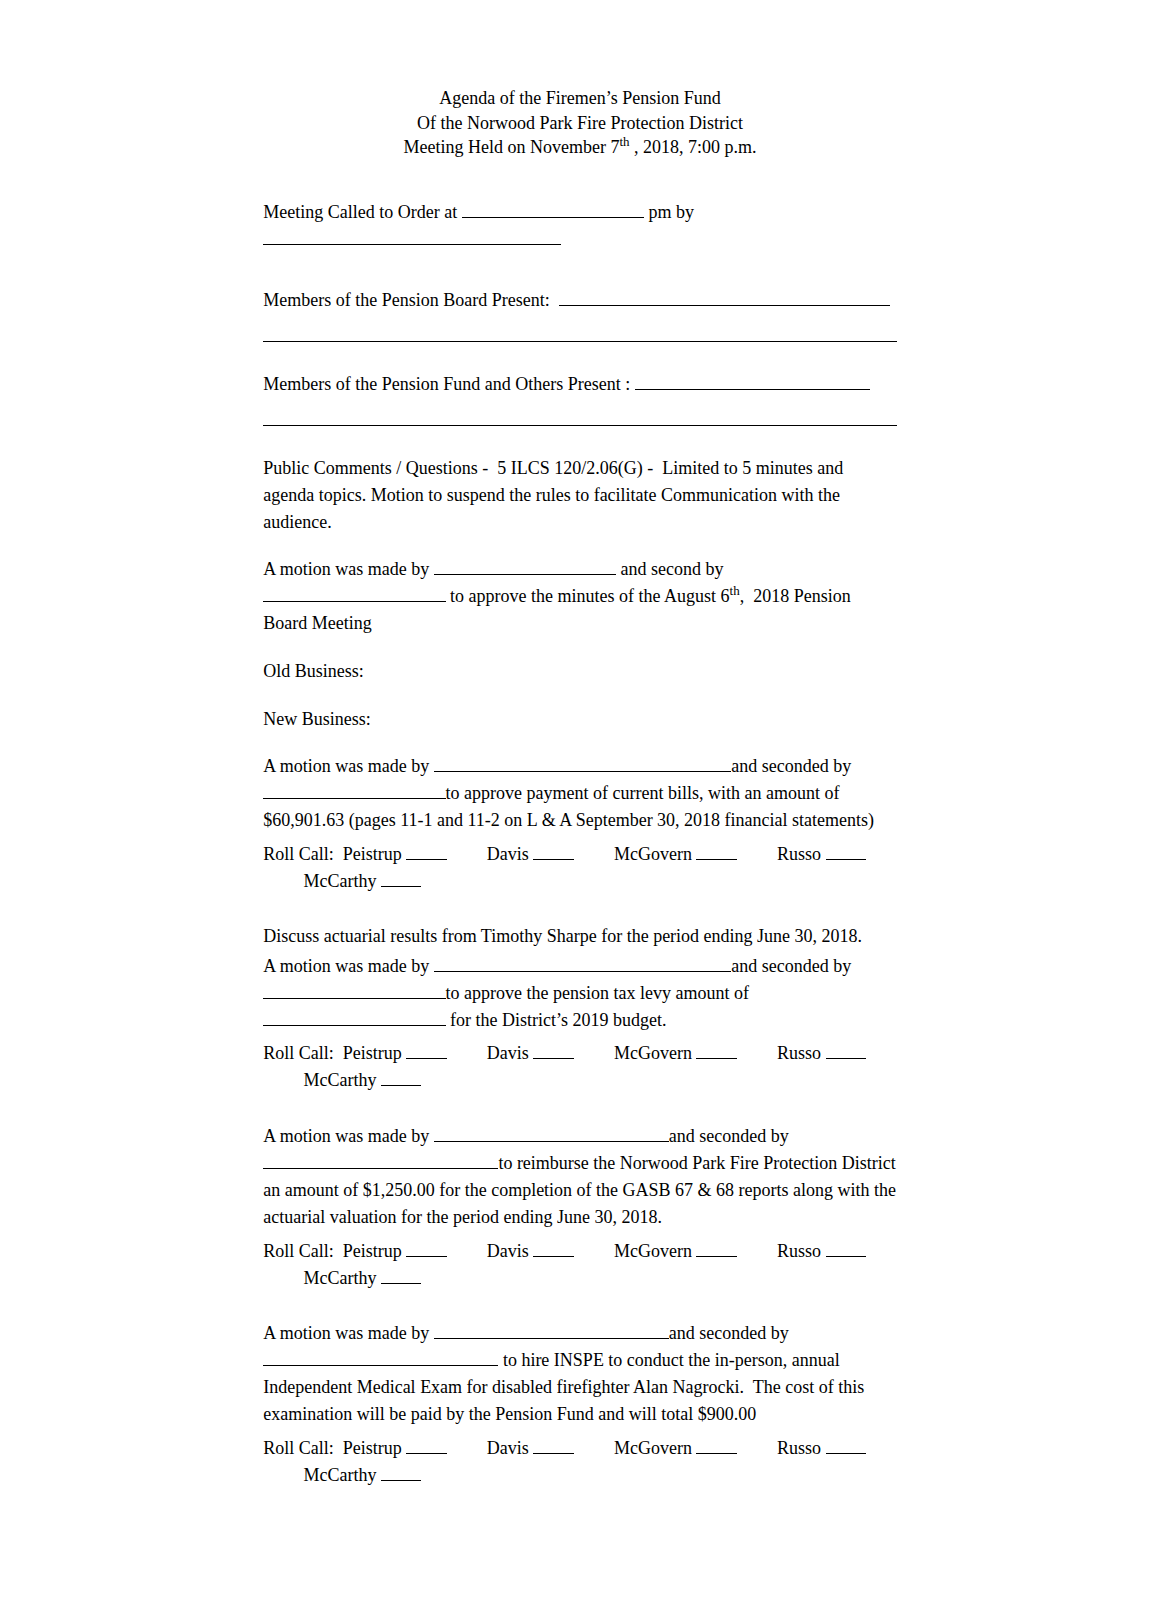Agenda of the Firemen’s Pension Fund
Of the Norwood Park Fire Protection District
Meeting Held on November 7th , 2018, 7:00 p.m.
Meeting Called to Order at pm by
Members of the Pension Board Present:
Members of the Pension Fund and Others Present :
Public Comments / Questions - 5 ILCS 120/2.06(G) - Limited to 5 minutes and agenda topics. Motion to suspend the rules to facilitate Communication with the audience.
A motion was made by and second by to approve the minutes of the August 6th, 2018 Pension Board Meeting
Old Business:
New Business:
A motion was made by and seconded by to approve payment of current bills, with an amount of $60,901.63 (pages 11-1 and 11-2 on L & A September 30, 2018 financial statements)
Roll Call: Peistrup Davis McGovern Russo McCarthy
Discuss actuarial results from Timothy Sharpe for the period ending June 30, 2018.
A motion was made by and seconded by to approve the pension tax levy amount of for the District’s 2019 budget.
Roll Call: Peistrup Davis McGovern Russo McCarthy
A motion was made by and seconded by to reimburse the Norwood Park Fire Protection District an amount of $1,250.00 for the completion of the GASB 67 & 68 reports along with the actuarial valuation for the period ending June 30, 2018.
Roll Call: Peistrup Davis McGovern Russo McCarthy
A motion was made by and seconded by to hire INSPE to conduct the in-person, annual Independent Medical Exam for disabled firefighter Alan Nagrocki. The cost of this examination will be paid by the Pension Fund and will total $900.00
Roll Call: Peistrup Davis McGovern Russo McCarthy